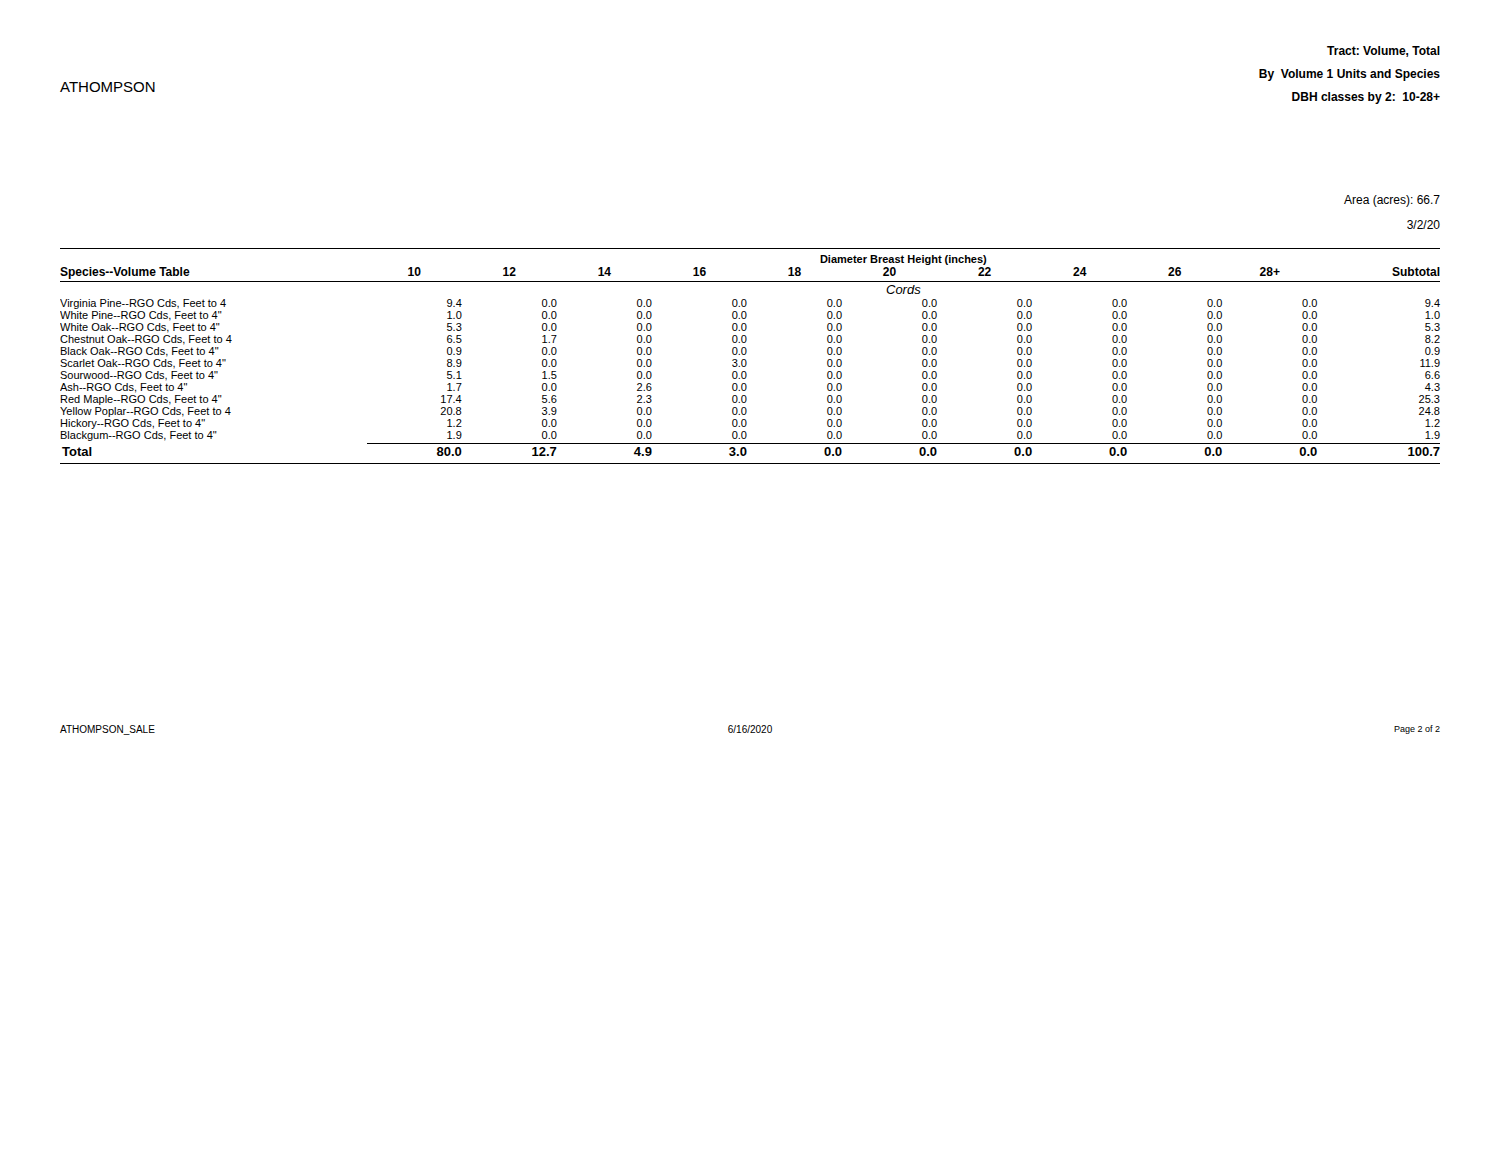ATHOMPSON
Tract: Volume, Total
By Volume 1 Units and Species
DBH classes by 2: 10-28+
Area (acres): 66.7
3/2/20
| | Diameter Breast Height (inches) |
| --- | --- |
| Species--Volume Table | 10 | 12 | 14 | 16 | 18 | 20 | 22 | 24 | 26 | 28+ | Subtotal |
| | Cords |
| Virginia Pine--RGO Cds, Feet to 4 | 9.4 | 0.0 | 0.0 | 0.0 | 0.0 | 0.0 | 0.0 | 0.0 | 0.0 | 0.0 | 9.4 |
| White Pine--RGO Cds, Feet to 4" | 1.0 | 0.0 | 0.0 | 0.0 | 0.0 | 0.0 | 0.0 | 0.0 | 0.0 | 0.0 | 1.0 |
| White Oak--RGO Cds, Feet to 4" | 5.3 | 0.0 | 0.0 | 0.0 | 0.0 | 0.0 | 0.0 | 0.0 | 0.0 | 0.0 | 5.3 |
| Chestnut Oak--RGO Cds, Feet to 4 | 6.5 | 1.7 | 0.0 | 0.0 | 0.0 | 0.0 | 0.0 | 0.0 | 0.0 | 0.0 | 8.2 |
| Black Oak--RGO Cds, Feet to 4" | 0.9 | 0.0 | 0.0 | 0.0 | 0.0 | 0.0 | 0.0 | 0.0 | 0.0 | 0.0 | 0.9 |
| Scarlet Oak--RGO Cds, Feet to 4" | 8.9 | 0.0 | 0.0 | 3.0 | 0.0 | 0.0 | 0.0 | 0.0 | 0.0 | 0.0 | 11.9 |
| Sourwood--RGO Cds, Feet to 4" | 5.1 | 1.5 | 0.0 | 0.0 | 0.0 | 0.0 | 0.0 | 0.0 | 0.0 | 0.0 | 6.6 |
| Ash--RGO Cds, Feet to 4" | 1.7 | 0.0 | 2.6 | 0.0 | 0.0 | 0.0 | 0.0 | 0.0 | 0.0 | 0.0 | 4.3 |
| Red Maple--RGO Cds, Feet to 4" | 17.4 | 5.6 | 2.3 | 0.0 | 0.0 | 0.0 | 0.0 | 0.0 | 0.0 | 0.0 | 25.3 |
| Yellow Poplar--RGO Cds, Feet to 4 | 20.8 | 3.9 | 0.0 | 0.0 | 0.0 | 0.0 | 0.0 | 0.0 | 0.0 | 0.0 | 24.8 |
| Hickory--RGO Cds, Feet to 4" | 1.2 | 0.0 | 0.0 | 0.0 | 0.0 | 0.0 | 0.0 | 0.0 | 0.0 | 0.0 | 1.2 |
| Blackgum--RGO Cds, Feet to 4" | 1.9 | 0.0 | 0.0 | 0.0 | 0.0 | 0.0 | 0.0 | 0.0 | 0.0 | 0.0 | 1.9 |
| Total | 80.0 | 12.7 | 4.9 | 3.0 | 0.0 | 0.0 | 0.0 | 0.0 | 0.0 | 0.0 | 100.7 |
ATHOMPSON_SALE
6/16/2020
Page 2 of 2